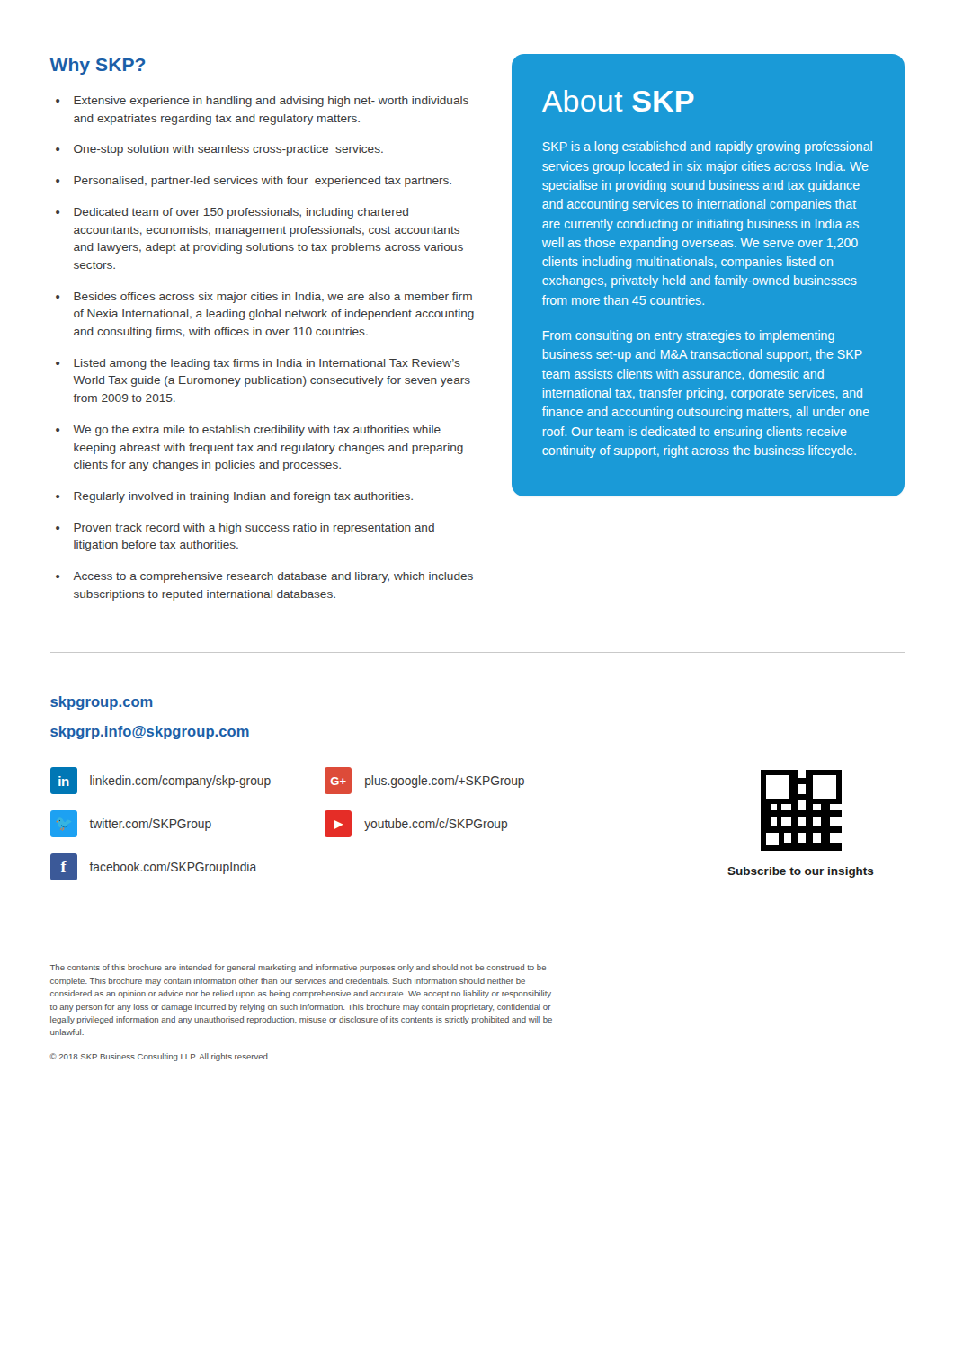Why SKP?
Extensive experience in handling and advising high net- worth individuals and expatriates regarding tax and regulatory matters.
One-stop solution with seamless cross-practice services.
Personalised, partner-led services with four experienced tax partners.
Dedicated team of over 150 professionals, including chartered accountants, economists, management professionals, cost accountants and lawyers, adept at providing solutions to tax problems across various sectors.
Besides offices across six major cities in India, we are also a member firm of Nexia International, a leading global network of independent accounting and consulting firms, with offices in over 110 countries.
Listed among the leading tax firms in India in International Tax Review’s World Tax guide (a Euromoney publication) consecutively for seven years from 2009 to 2015.
We go the extra mile to establish credibility with tax authorities while keeping abreast with frequent tax and regulatory changes and preparing clients for any changes in policies and processes.
Regularly involved in training Indian and foreign tax authorities.
Proven track record with a high success ratio in representation and litigation before tax authorities.
Access to a comprehensive research database and library, which includes subscriptions to reputed international databases.
About SKP
SKP is a long established and rapidly growing professional services group located in six major cities across India. We specialise in providing sound business and tax guidance and accounting services to international companies that are currently conducting or initiating business in India as well as those expanding overseas. We serve over 1,200 clients including multinationals, companies listed on exchanges, privately held and family-owned businesses from more than 45 countries.
From consulting on entry strategies to implementing business set-up and M&A transactional support, the SKP team assists clients with assurance, domestic and international tax, transfer pricing, corporate services, and finance and accounting outsourcing matters, all under one roof. Our team is dedicated to ensuring clients receive continuity of support, right across the business lifecycle.
skpgroup.com
skpgrp.info@skpgroup.com
linkedin.com/company/skp-group
twitter.com/SKPGroup
facebook.com/SKPGroupIndia
plus.google.com/+SKPGroup
youtube.com/c/SKPGroup
Subscribe to our insights
The contents of this brochure are intended for general marketing and informative purposes only and should not be construed to be complete. This brochure may contain information other than our services and credentials. Such information should neither be considered as an opinion or advice nor be relied upon as being comprehensive and accurate. We accept no liability or responsibility to any person for any loss or damage incurred by relying on such information. This brochure may contain proprietary, confidential or legally privileged information and any unauthorised reproduction, misuse or disclosure of its contents is strictly prohibited and will be unlawful.
© 2018 SKP Business Consulting LLP. All rights reserved.